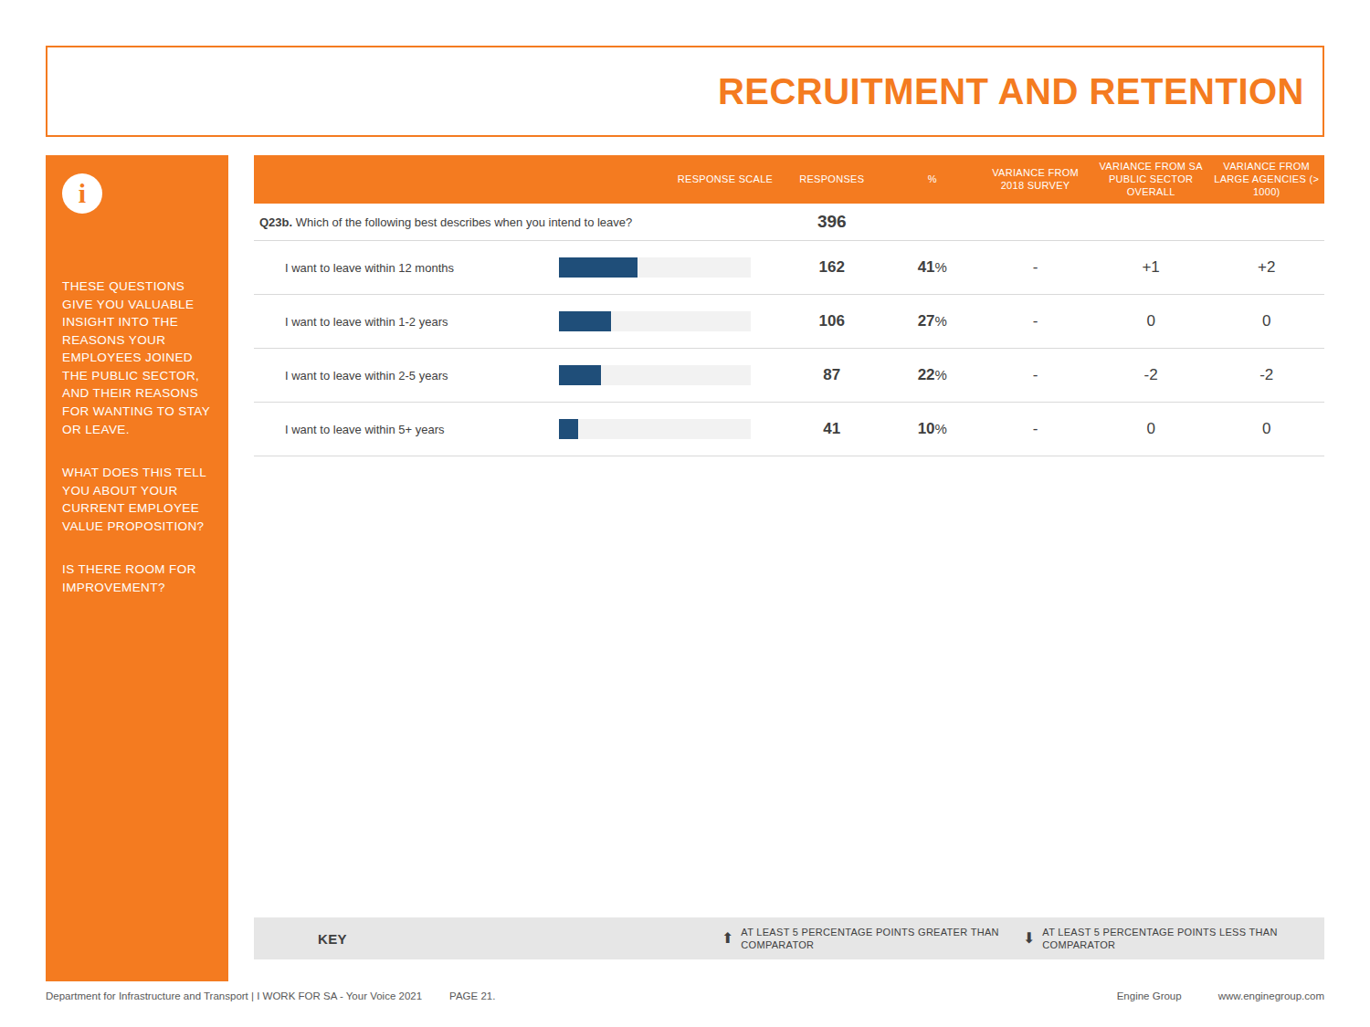RECRUITMENT AND RETENTION
i
These questions give you valuable insight into the reasons your employees joined the public sector, and their reasons for wanting to stay or leave.
What does this tell you about your current employee value proposition?
Is there room for improvement?
| RESPONSE SCALE | RESPONSES | % | VARIANCE FROM 2018 SURVEY | VARIANCE FROM SA PUBLIC SECTOR OVERALL | VARIANCE FROM LARGE AGENCIES (> 1000) |
| --- | --- | --- | --- | --- | --- |
| Q23b. Which of the following best describes when you intend to leave? | 396 | | | | |
| / I want to leave within 12 months / / | 162 | 41 % | - | +1 | +2 |
| / I want to leave within 1-2 years / / | 106 | 27 % | - | 0 | 0 |
| / I want to leave within 2-5 years / / | 87 | 22 % | - | -2 | -2 |
| / I want to leave within 5+ years / / | 41 | 10 % | - | 0 | 0 |
KEY
⬆AT LEAST 5 PERCENTAGE POINTS GREATER THAN COMPARATOR
⬇AT LEAST 5 PERCENTAGE POINTS LESS THAN COMPARATOR
Department for Infrastructure and Transport | I WORK FOR SA - Your Voice 2021
PAGE 21.
Engine Group www.enginegroup.com